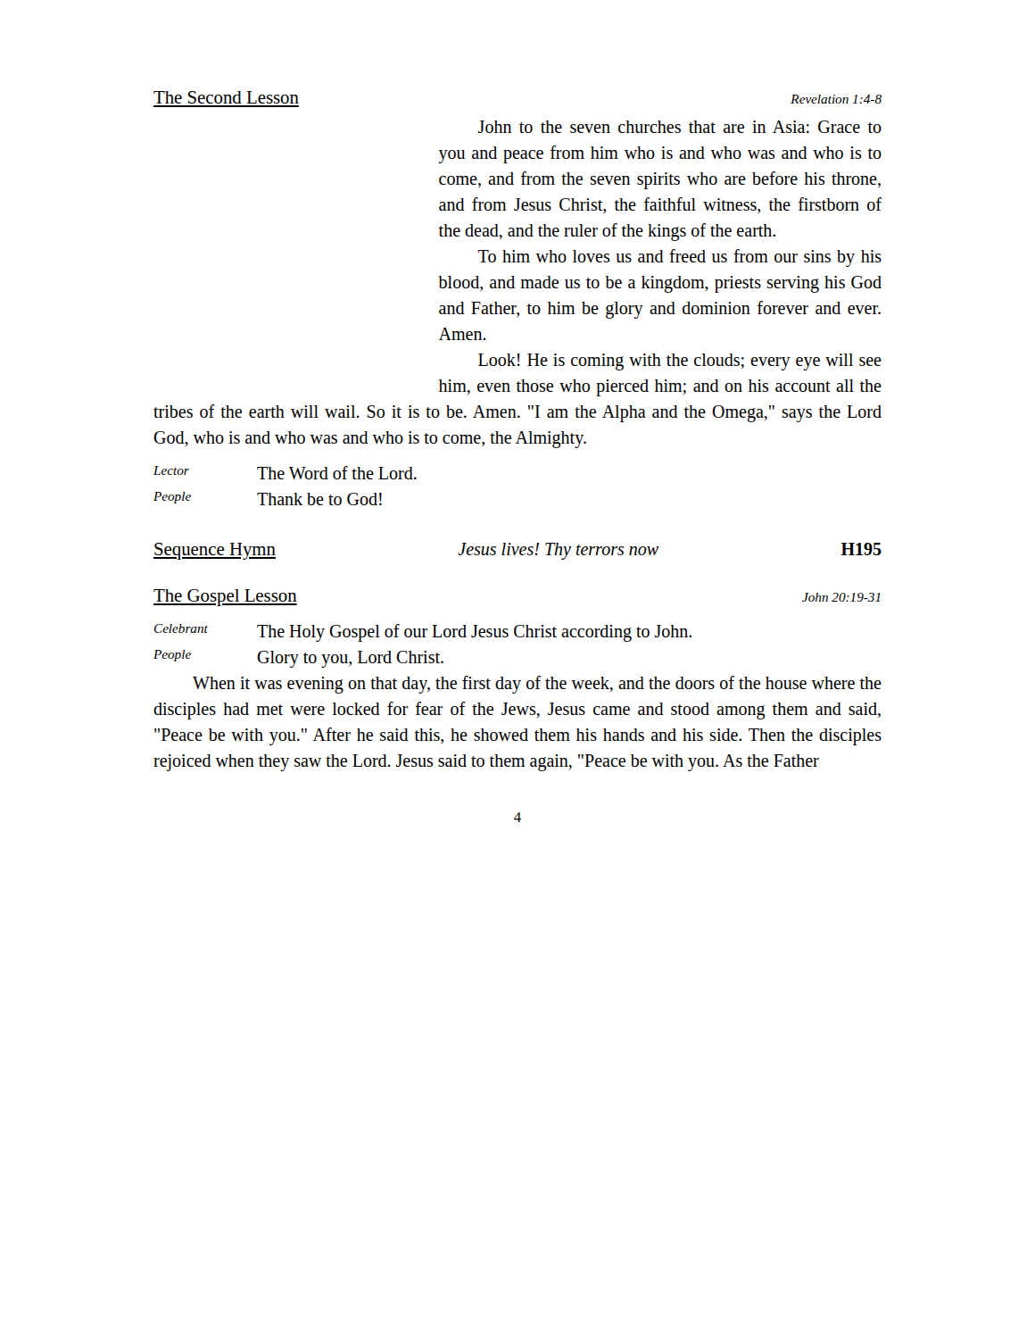The Second Lesson
Revelation 1:4-8
John to the seven churches that are in Asia: Grace to you and peace from him who is and who was and who is to come, and from the seven spirits who are before his throne, and from Jesus Christ, the faithful witness, the firstborn of the dead, and the ruler of the kings of the earth.
To him who loves us and freed us from our sins by his blood, and made us to be a kingdom, priests serving his God and Father, to him be glory and dominion forever and ever. Amen.
Look! He is coming with the clouds; every eye will see him, even those who pierced him; and on his account all the tribes of the earth will wail. So it is to be. Amen. "I am the Alpha and the Omega," says the Lord God, who is and who was and who is to come, the Almighty.
Lector The Word of the Lord. People Thank be to God!
Sequence Hymn
Jesus lives! Thy terrors now H195
The Gospel Lesson
John 20:19-31
Celebrant The Holy Gospel of our Lord Jesus Christ according to John. People Glory to you, Lord Christ.
When it was evening on that day, the first day of the week, and the doors of the house where the disciples had met were locked for fear of the Jews, Jesus came and stood among them and said, "Peace be with you." After he said this, he showed them his hands and his side. Then the disciples rejoiced when they saw the Lord. Jesus said to them again, "Peace be with you. As the Father
4